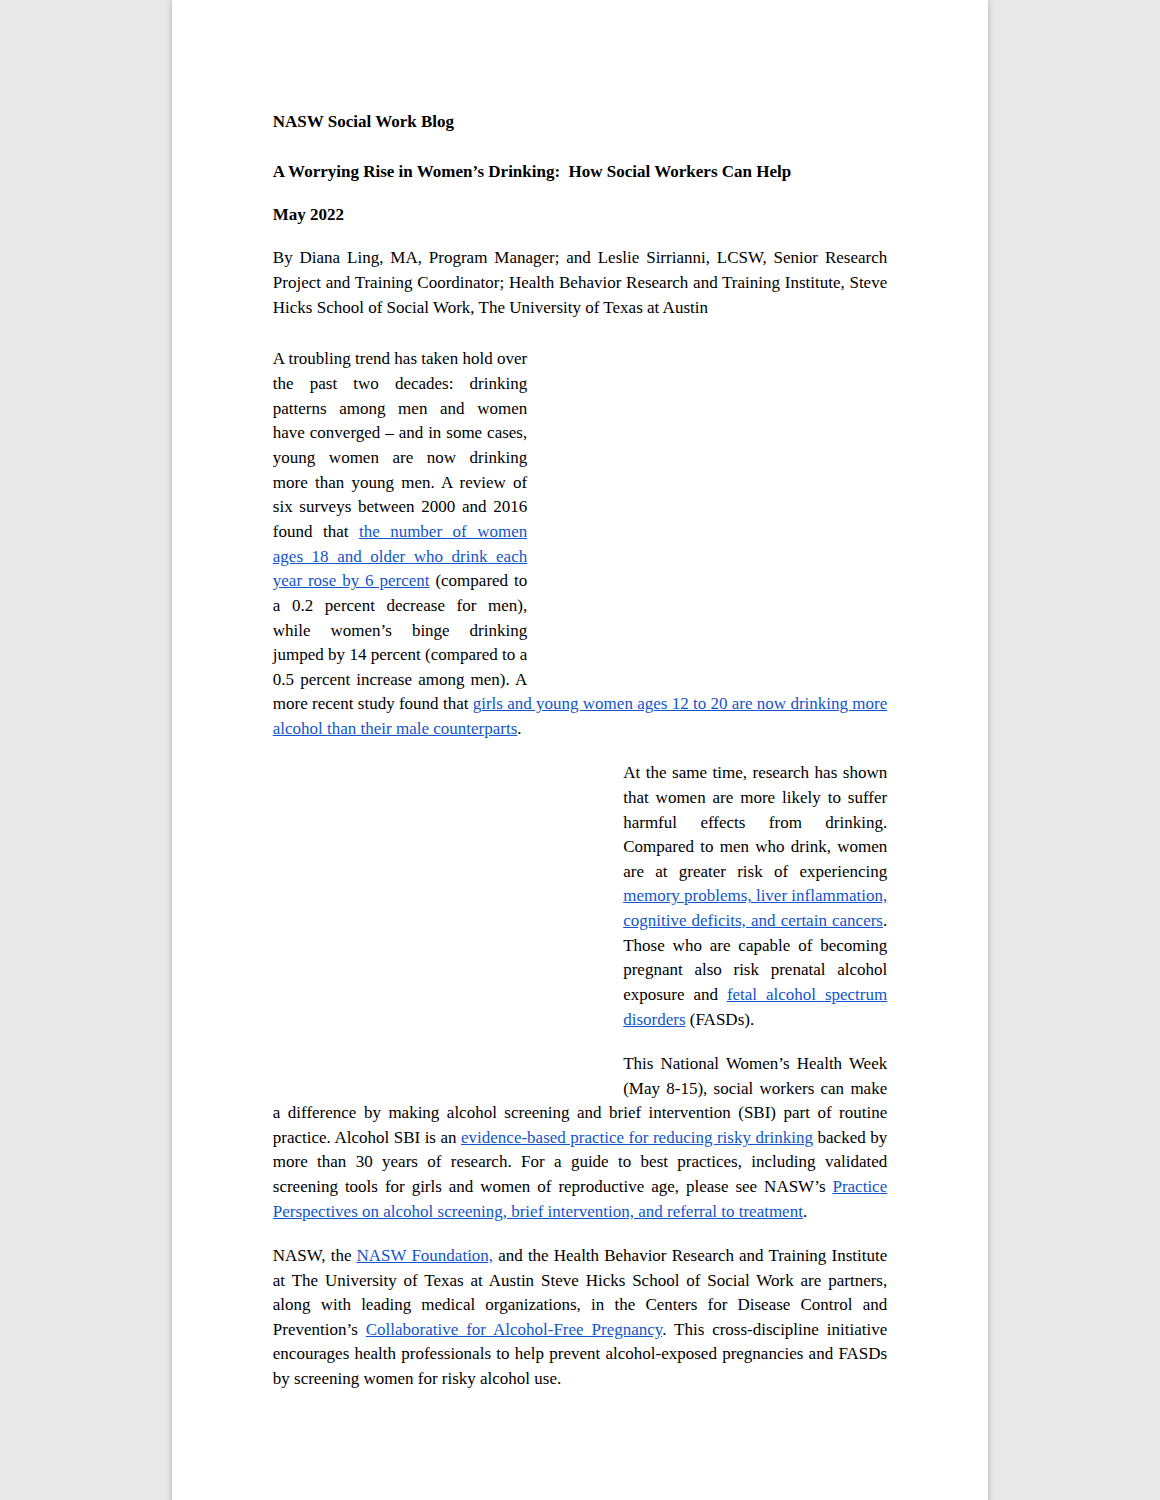NASW Social Work Blog
A Worrying Rise in Women’s Drinking: How Social Workers Can Help
May 2022
By Diana Ling, MA, Program Manager; and Leslie Sirrianni, LCSW, Senior Research Project and Training Coordinator; Health Behavior Research and Training Institute, Steve Hicks School of Social Work, The University of Texas at Austin
A troubling trend has taken hold over the past two decades: drinking patterns among men and women have converged – and in some cases, young women are now drinking more than young men. A review of six surveys between 2000 and 2016 found that the number of women ages 18 and older who drink each year rose by 6 percent (compared to a 0.2 percent decrease for men), while women’s binge drinking jumped by 14 percent (compared to a 0.5 percent increase among men). A more recent study found that girls and young women ages 12 to 20 are now drinking more alcohol than their male counterparts.
At the same time, research has shown that women are more likely to suffer harmful effects from drinking. Compared to men who drink, women are at greater risk of experiencing memory problems, liver inflammation, cognitive deficits, and certain cancers. Those who are capable of becoming pregnant also risk prenatal alcohol exposure and fetal alcohol spectrum disorders (FASDs).
This National Women’s Health Week (May 8-15), social workers can make a difference by making alcohol screening and brief intervention (SBI) part of routine practice. Alcohol SBI is an evidence-based practice for reducing risky drinking backed by more than 30 years of research. For a guide to best practices, including validated screening tools for girls and women of reproductive age, please see NASW’s Practice Perspectives on alcohol screening, brief intervention, and referral to treatment.
NASW, the NASW Foundation, and the Health Behavior Research and Training Institute at The University of Texas at Austin Steve Hicks School of Social Work are partners, along with leading medical organizations, in the Centers for Disease Control and Prevention’s Collaborative for Alcohol-Free Pregnancy. This cross-discipline initiative encourages health professionals to help prevent alcohol-exposed pregnancies and FASDs by screening women for risky alcohol use.